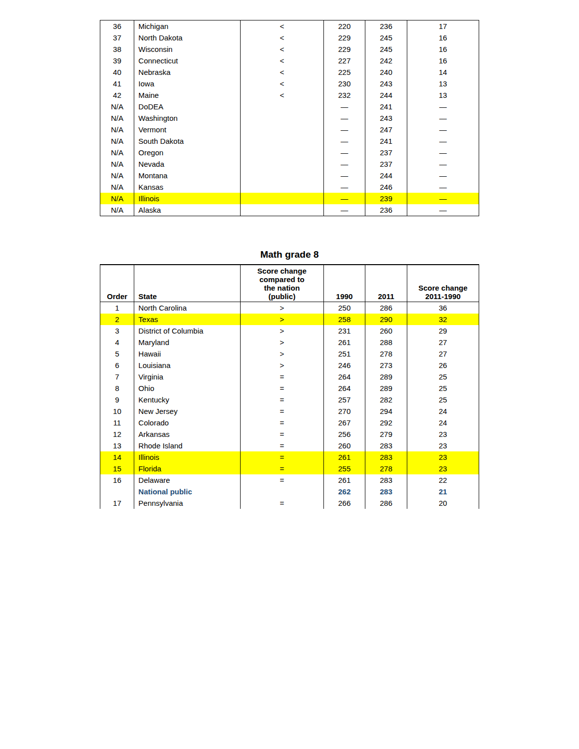| 36 | Michigan | < | 220 | 236 | 17 |
| 37 | North Dakota | < | 229 | 245 | 16 |
| 38 | Wisconsin | < | 229 | 245 | 16 |
| 39 | Connecticut | < | 227 | 242 | 16 |
| 40 | Nebraska | < | 225 | 240 | 14 |
| 41 | Iowa | < | 230 | 243 | 13 |
| 42 | Maine | < | 232 | 244 | 13 |
| N/A | DoDEA | | — | 241 | — |
| N/A | Washington | | — | 243 | — |
| N/A | Vermont | | — | 247 | — |
| N/A | South Dakota | | — | 241 | — |
| N/A | Oregon | | — | 237 | — |
| N/A | Nevada | | — | 237 | — |
| N/A | Montana | | — | 244 | — |
| N/A | Kansas | | — | 246 | — |
| N/A | Illinois | | — | 239 | — |
| N/A | Alaska | | — | 236 | — |
Math grade 8
| Order | State | Score change compared to the nation (public) | 1990 | 2011 | Score change 2011-1990 |
| --- | --- | --- | --- | --- | --- |
| 1 | North Carolina | > | 250 | 286 | 36 |
| 2 | Texas | > | 258 | 290 | 32 |
| 3 | District of Columbia | > | 231 | 260 | 29 |
| 4 | Maryland | > | 261 | 288 | 27 |
| 5 | Hawaii | > | 251 | 278 | 27 |
| 6 | Louisiana | > | 246 | 273 | 26 |
| 7 | Virginia | = | 264 | 289 | 25 |
| 8 | Ohio | = | 264 | 289 | 25 |
| 9 | Kentucky | = | 257 | 282 | 25 |
| 10 | New Jersey | = | 270 | 294 | 24 |
| 11 | Colorado | = | 267 | 292 | 24 |
| 12 | Arkansas | = | 256 | 279 | 23 |
| 13 | Rhode Island | = | 260 | 283 | 23 |
| 14 | Illinois | = | 261 | 283 | 23 |
| 15 | Florida | = | 255 | 278 | 23 |
| 16 | Delaware | = | 261 | 283 | 22 |
| | National public | | 262 | 283 | 21 |
| 17 | Pennsylvania | = | 266 | 286 | 20 |